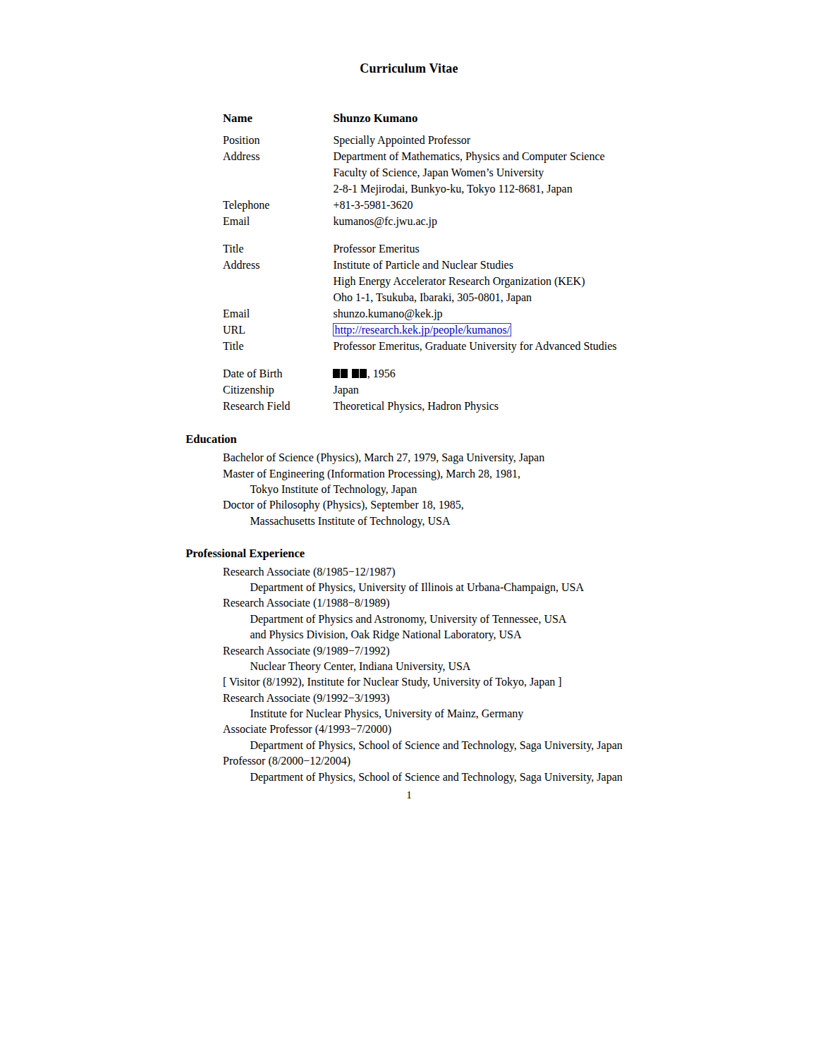Curriculum Vitae
| Name | Shunzo Kumano |
| Position | Specially Appointed Professor |
| Address | Department of Mathematics, Physics and Computer Science |
| | Faculty of Science, Japan Women’s University |
| | 2-8-1 Mejirodai, Bunkyo-ku, Tokyo 112-8681, Japan |
| Telephone | +81-3-5981-3620 |
| Email | kumanos@fc.jwu.ac.jp |
| Title | Professor Emeritus |
| Address | Institute of Particle and Nuclear Studies |
| | High Energy Accelerator Research Organization (KEK) |
| | Oho 1-1, Tsukuba, Ibaraki, 305-0801, Japan |
| Email | shunzo.kumano@kek.jp |
| URL | http://research.kek.jp/people/kumanos/ |
| Title | Professor Emeritus, Graduate University for Advanced Studies |
| Date of Birth | , 1956 |
| Citizenship | Japan |
| Research Field | Theoretical Physics, Hadron Physics |
Education
Bachelor of Science (Physics), March 27, 1979, Saga University, Japan
Master of Engineering (Information Processing), March 28, 1981,
Tokyo Institute of Technology, Japan
Doctor of Philosophy (Physics), September 18, 1985,
Massachusetts Institute of Technology, USA
Professional Experience
Research Associate (8/1985−12/1987)
Department of Physics, University of Illinois at Urbana-Champaign, USA
Research Associate (1/1988−8/1989)
Department of Physics and Astronomy, University of Tennessee, USA
and Physics Division, Oak Ridge National Laboratory, USA
Research Associate (9/1989−7/1992)
Nuclear Theory Center, Indiana University, USA
[ Visitor (8/1992), Institute for Nuclear Study, University of Tokyo, Japan ]
Research Associate (9/1992−3/1993)
Institute for Nuclear Physics, University of Mainz, Germany
Associate Professor (4/1993−7/2000)
Department of Physics, School of Science and Technology, Saga University, Japan
Professor (8/2000−12/2004)
Department of Physics, School of Science and Technology, Saga University, Japan
1